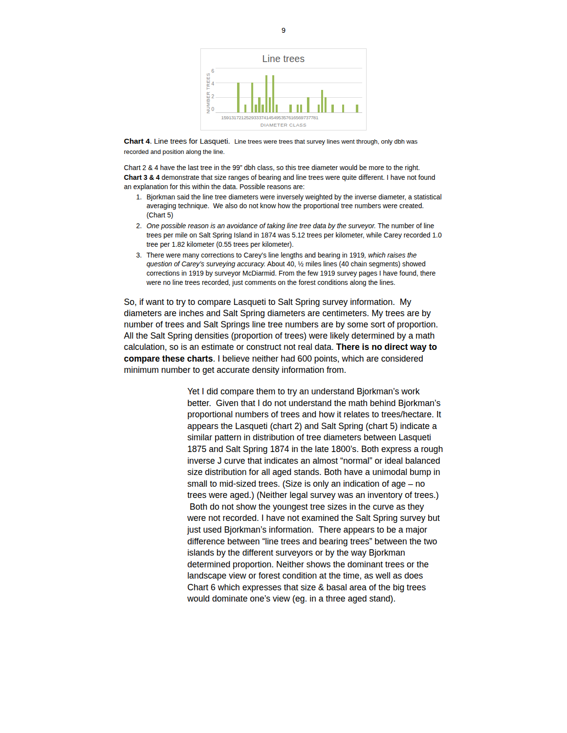9
Line trees
NUMBER TREES
6
4
2
0
1 5 9 131721252933 374145495357 616569737781
DIAMETER CLASS
Chart 4. Line trees for Lasqueti. Line trees were trees that survey lines went through, only dbh was recorded and position along the line.
Chart 2 & 4 have the last tree in the 99” dbh class, so this tree diameter would be more to the right.
Chart 3 & 4 demonstrate that size ranges of bearing and line trees were quite different. I have not found an explanation for this within the data. Possible reasons are:
Bjorkman said the line tree diameters were inversely weighted by the inverse diameter, a statistical averaging technique. We also do not know how the proportional tree numbers were created. (Chart 5)
One possible reason is an avoidance of taking line tree data by the surveyor. The number of line trees per mile on Salt Spring Island in 1874 was 5.12 trees per kilometer, while Carey recorded 1.0 tree per 1.82 kilometer (0.55 trees per kilometer).
There were many corrections to Carey’s line lengths and bearing in 1919, which raises the question of Carey’s surveying accuracy. About 40, ½ miles lines (40 chain segments) showed corrections in 1919 by surveyor McDiarmid. From the few 1919 survey pages I have found, there were no line trees recorded, just comments on the forest conditions along the lines.
So, if want to try to compare Lasqueti to Salt Spring survey information. My diameters are inches and Salt Spring diameters are centimeters. My trees are by number of trees and Salt Springs line tree numbers are by some sort of proportion. All the Salt Spring densities (proportion of trees) were likely determined by a math calculation, so is an estimate or construct not real data. There is no direct way to compare these charts. I believe neither had 600 points, which are considered minimum number to get accurate density information from.
Yet I did compare them to try an understand Bjorkman’s work better. Given that I do not understand the math behind Bjorkman’s proportional numbers of trees and how it relates to trees/hectare. It appears the Lasqueti (chart 2) and Salt Spring (chart 5) indicate a similar pattern in distribution of tree diameters between Lasqueti 1875 and Salt Spring 1874 in the late 1800’s. Both express a rough inverse J curve that indicates an almost “normal” or ideal balanced size distribution for all aged stands. Both have a unimodal bump in small to mid-sized trees. (Size is only an indication of age – no trees were aged.) (Neither legal survey was an inventory of trees.) Both do not show the youngest tree sizes in the curve as they were not recorded. I have not examined the Salt Spring survey but just used Bjorkman’s information. There appears to be a major difference between “line trees and bearing trees” between the two islands by the different surveyors or by the way Bjorkman determined proportion. Neither shows the dominant trees or the landscape view or forest condition at the time, as well as does Chart 6 which expresses that size & basal area of the big trees would dominate one’s view (eg. in a three aged stand).